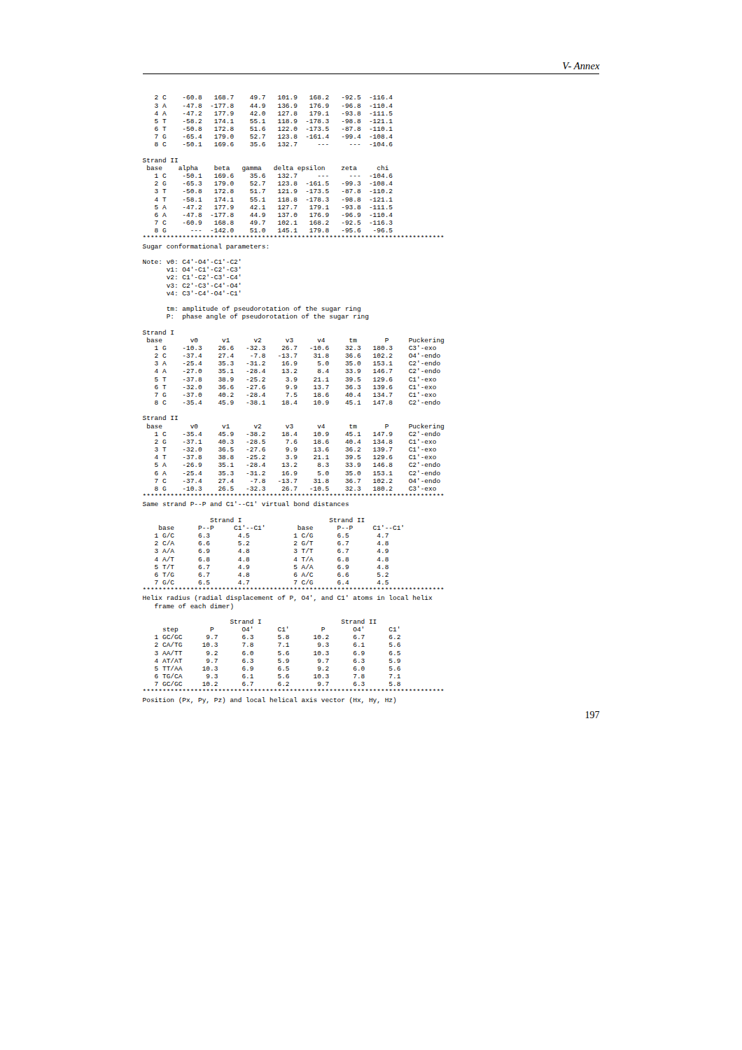V- Annex
   2 C    -60.8   168.7    49.7   101.9   168.2   -92.5  -116.4
   3 A    -47.8  -177.8    44.9   136.9   176.9   -96.8  -110.4
   4 A    -47.2   177.9    42.0   127.8   179.1   -93.8  -111.5
   5 T    -58.2   174.1    55.1   118.9  -178.3   -98.8  -121.1
   6 T    -50.8   172.8    51.6   122.0  -173.5   -87.8  -110.1
   7 G    -65.4   179.0    52.7   123.8  -161.4   -99.4  -108.4
   8 C    -50.1   169.6    35.6   132.7     ---     ---  -104.6

Strand II
 base    alpha    beta   gamma   delta epsilon    zeta     chi
   1 C    -50.1   169.6    35.6   132.7     ---     ---  -104.6
   2 G    -65.3   179.0    52.7   123.8  -161.5   -99.3  -108.4
   3 T    -50.8   172.8    51.7   121.9  -173.5   -87.8  -110.2
   4 T    -58.1   174.1    55.1   118.8  -178.3   -98.8  -121.1
   5 A    -47.2   177.9    42.1   127.7   179.1   -93.8  -111.5
   6 A    -47.8  -177.8    44.9   137.0   176.9   -96.9  -110.4
   7 C    -60.9   168.8    49.7   102.1   168.2   -92.5  -116.3
   8 G      ---  -142.0    51.0   145.1   179.8   -95.6   -96.5
****************************************************************************
Sugar conformational parameters:

Note: v0: C4'-O4'-C1'-C2'
      v1: O4'-C1'-C2'-C3'
      v2: C1'-C2'-C3'-C4'
      v3: C2'-C3'-C4'-O4'
      v4: C3'-C4'-O4'-C1'

      tm: amplitude of pseudorotation of the sugar ring
      P:  phase angle of pseudorotation of the sugar ring

Strand I
 base       v0      v1      v2      v3      v4      tm       P     Puckering
   1 G    -10.3    26.6   -32.3    26.7   -10.6    32.3   180.3    C3'-exo
   2 C    -37.4    27.4    -7.8   -13.7    31.8    36.6   102.2    O4'-endo
   3 A    -25.4    35.3   -31.2    16.9     5.0    35.0   153.1    C2'-endo
   4 A    -27.0    35.1   -28.4    13.2     8.4    33.9   146.7    C2'-endo
   5 T    -37.8    38.9   -25.2     3.9    21.1    39.5   129.6    C1'-exo
   6 T    -32.0    36.6   -27.6     9.9    13.7    36.3   139.6    C1'-exo
   7 G    -37.0    40.2   -28.4     7.5    18.6    40.4   134.7    C1'-exo
   8 C    -35.4    45.9   -38.1    18.4    10.9    45.1   147.8    C2'-endo

Strand II
 base       v0      v1      v2      v3      v4      tm       P     Puckering
   1 C    -35.4    45.9   -38.2    18.4    10.9    45.1   147.9    C2'-endo
   2 G    -37.1    40.3   -28.5     7.6    18.6    40.4   134.8    C1'-exo
   3 T    -32.0    36.5   -27.6     9.9    13.6    36.2   139.7    C1'-exo
   4 T    -37.8    38.8   -25.2     3.9    21.1    39.5   129.6    C1'-exo
   5 A    -26.9    35.1   -28.4    13.2     8.3    33.9   146.8    C2'-endo
   6 A    -25.4    35.3   -31.2    16.9     5.0    35.0   153.1    C2'-endo
   7 C    -37.4    27.4    -7.8   -13.7    31.8    36.7   102.2    O4'-endo
   8 G    -10.3    26.5   -32.3    26.7   -10.5    32.3   180.2    C3'-exo
****************************************************************************
Same strand P--P and C1'--C1' virtual bond distances

                 Strand I                      Strand II
    base      P--P     C1'--C1'        base      P--P     C1'--C1'
   1 G/C      6.3       4.5           1 C/G      6.5       4.7
   2 C/A      6.6       5.2           2 G/T      6.7       4.8
   3 A/A      6.9       4.8           3 T/T      6.7       4.9
   4 A/T      6.8       4.8           4 T/A      6.8       4.8
   5 T/T      6.7       4.9           5 A/A      6.9       4.8
   6 T/G      6.7       4.8           6 A/C      6.6       5.2
   7 G/C      6.5       4.7           7 C/G      6.4       4.5
****************************************************************************
Helix radius (radial displacement of P, O4', and C1' atoms in local helix
   frame of each dimer)

                      Strand I                    Strand II
     step        P       O4'      C1'        P       O4'      C1'
   1 GC/GC      9.7      6.3      5.8      10.2      6.7      6.2
   2 CA/TG     10.3      7.8      7.1       9.3      6.1      5.6
   3 AA/TT      9.2      6.0      5.6      10.3      6.9      6.5
   4 AT/AT      9.7      6.3      5.9       9.7      6.3      5.9
   5 TT/AA     10.3      6.9      6.5       9.2      6.0      5.6
   6 TG/CA      9.3      6.1      5.6      10.3      7.8      7.1
   7 GC/GC     10.2      6.7      6.2       9.7      6.3      5.8
****************************************************************************
Position (Px, Py, Pz) and local helical axis vector (Hx, Hy, Hz)
197